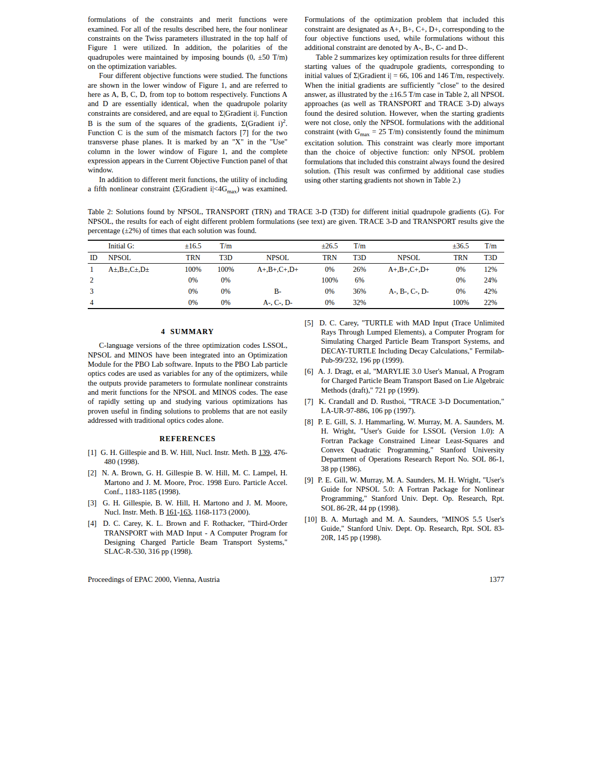formulations of the constraints and merit functions were examined. For all of the results described here, the four nonlinear constraints on the Twiss parameters illustrated in the top half of Figure 1 were utilized. In addition, the polarities of the quadrupoles were maintained by imposing bounds (0, ±50 T/m) on the optimization variables.
Four different objective functions were studied. The functions are shown in the lower window of Figure 1, and are referred to here as A, B, C, D, from top to bottom respectively. Functions A and D are essentially identical, when the quadrupole polarity constraints are considered, and are equal to Σ|Gradient i|. Function B is the sum of the squares of the gradients, Σ(Gradient i)2. Function C is the sum of the mismatch factors [7] for the two transverse phase planes. It is marked by an "X" in the "Use" column in the lower window of Figure 1, and the complete expression appears in the Current Objective Function panel of that window.
In addition to different merit functions, the utility of including a fifth nonlinear constraint (Σ|Gradient i|<4Gmax) was examined. Formulations of the optimization problem that included this constraint are designated as A+, B+, C+, D+, corresponding to the four objective functions used, while formulations without this additional constraint are denoted by A-, B-, C- and D-.
Table 2 summarizes key optimization results for three different starting values of the quadrupole gradients, corresponding to initial values of Σ|Gradient i| = 66, 106 and 146 T/m, respectively. When the initial gradients are sufficiently "close" to the desired answer, as illustrated by the ±16.5 T/m case in Table 2, all NPSOL approaches (as well as TRANSPORT and TRACE 3-D) always found the desired solution. However, when the starting gradients were not close, only the NPSOL formulations with the additional constraint (with Gmax = 25 T/m) consistently found the minimum excitation solution. This constraint was clearly more important than the choice of objective function: only NPSOL problem formulations that included this constraint always found the desired solution. (This result was confirmed by additional case studies using other starting gradients not shown in Table 2.)
Table 2: Solutions found by NPSOL, TRANSPORT (TRN) and TRACE 3-D (T3D) for different initial quadrupole gradients (G). For NPSOL, the results for each of eight different problem formulations (see text) are given. TRACE 3-D and TRANSPORT results give the percentage (±2%) of times that each solution was found.
| | Initial G: | ±16.5 | T/m | | ±26.5 | T/m | | ±36.5 | T/m |
| ID | NPSOL | TRN | T3D | NPSOL | TRN | T3D | NPSOL | TRN | T3D |
| 1 | A±,B±,C±,D± | 100% | 100% | A+,B+,C+,D+ | 0% | 26% | A+,B+,C+,D+ | 0% | 12% |
| 2 | | 0% | 0% | | 100% | 6% | | 0% | 24% |
| 3 | | 0% | 0% | B- | 0% | 36% | A-, B-, C-, D- | 0% | 42% |
| 4 | | 0% | 0% | A-, C-, D- | 0% | 32% | | 100% | 22% |
4 SUMMARY
C-language versions of the three optimization codes LSSOL, NPSOL and MINOS have been integrated into an Optimization Module for the PBO Lab software. Inputs to the PBO Lab particle optics codes are used as variables for any of the optimizers, while the outputs provide parameters to formulate nonlinear constraints and merit functions for the NPSOL and MINOS codes. The ease of rapidly setting up and studying various optimizations has proven useful in finding solutions to problems that are not easily addressed with traditional optics codes alone.
REFERENCES
[1] G. H. Gillespie and B. W. Hill, Nucl. Instr. Meth. B 139, 476-480 (1998).
[2] N. A. Brown, G. H. Gillespie B. W. Hill, M. C. Lampel, H. Martono and J. M. Moore, Proc. 1998 Euro. Particle Accel. Conf., 1183-1185 (1998).
[3] G. H. Gillespie, B. W. Hill, H. Martono and J. M. Moore, Nucl. Instr. Meth. B 161-163, 1168-1173 (2000).
[4] D. C. Carey, K. L. Brown and F. Rothacker, "Third-Order TRANSPORT with MAD Input - A Computer Program for Designing Charged Particle Beam Transport Systems," SLAC-R-530, 316 pp (1998).
[5] D. C. Carey, "TURTLE with MAD Input (Trace Unlimited Rays Through Lumped Elements), a Computer Program for Simulating Charged Particle Beam Transport Systems, and DECAY-TURTLE Including Decay Calculations," Fermilab-Pub-99/232, 196 pp (1999).
[6] A. J. Dragt, et al, "MARYLIE 3.0 User's Manual, A Program for Charged Particle Beam Transport Based on Lie Algebraic Methods (draft)," 721 pp (1999).
[7] K. Crandall and D. Rusthoi, "TRACE 3-D Documentation," LA-UR-97-886, 106 pp (1997).
[8] P. E. Gill, S. J. Hammarling, W. Murray, M. A. Saunders, M. H. Wright, "User's Guide for LSSOL (Version 1.0): A Fortran Package Constrained Linear Least-Squares and Convex Quadratic Programming," Stanford University Department of Operations Research Report No. SOL 86-1, 38 pp (1986).
[9] P. E. Gill, W. Murray, M. A. Saunders, M. H. Wright, "User's Guide for NPSOL 5.0: A Fortran Package for Nonlinear Programming," Stanford Univ. Dept. Op. Research, Rpt. SOL 86-2R, 44 pp (1998).
[10] B. A. Murtagh and M. A. Saunders, "MINOS 5.5 User's Guide," Stanford Univ. Dept. Op. Research, Rpt. SOL 83-20R, 145 pp (1998).
Proceedings of EPAC 2000, Vienna, Austria 1377